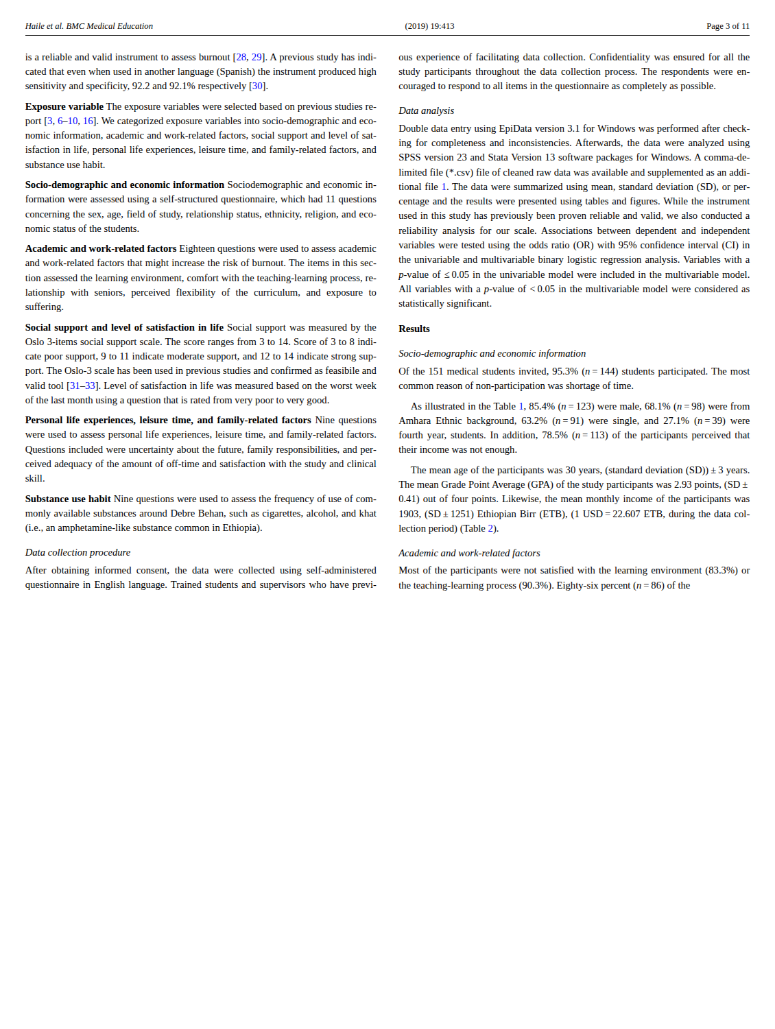Haile et al. BMC Medical Education (2019) 19:413 Page 3 of 11
is a reliable and valid instrument to assess burnout [28, 29]. A previous study has indicated that even when used in another language (Spanish) the instrument produced high sensitivity and specificity, 92.2 and 92.1% respectively [30].
Exposure variable The exposure variables were selected based on previous studies report [3, 6–10, 16]. We categorized exposure variables into socio-demographic and economic information, academic and work-related factors, social support and level of satisfaction in life, personal life experiences, leisure time, and family-related factors, and substance use habit.
Socio-demographic and economic information Sociodemographic and economic information were assessed using a self-structured questionnaire, which had 11 questions concerning the sex, age, field of study, relationship status, ethnicity, religion, and economic status of the students.
Academic and work-related factors Eighteen questions were used to assess academic and work-related factors that might increase the risk of burnout. The items in this section assessed the learning environment, comfort with the teaching-learning process, relationship with seniors, perceived flexibility of the curriculum, and exposure to suffering.
Social support and level of satisfaction in life Social support was measured by the Oslo 3-items social support scale. The score ranges from 3 to 14. Score of 3 to 8 indicate poor support, 9 to 11 indicate moderate support, and 12 to 14 indicate strong support. The Oslo-3 scale has been used in previous studies and confirmed as feasibile and valid tool [31–33]. Level of satisfaction in life was measured based on the worst week of the last month using a question that is rated from very poor to very good.
Personal life experiences, leisure time, and family-related factors Nine questions were used to assess personal life experiences, leisure time, and family-related factors. Questions included were uncertainty about the future, family responsibilities, and perceived adequacy of the amount of off-time and satisfaction with the study and clinical skill.
Substance use habit Nine questions were used to assess the frequency of use of commonly available substances around Debre Behan, such as cigarettes, alcohol, and khat (i.e., an amphetamine-like substance common in Ethiopia).
Data collection procedure
After obtaining informed consent, the data were collected using self-administered questionnaire in English language. Trained students and supervisors who have previous experience of facilitating data collection. Confidentiality was ensured for all the study participants throughout the data collection process. The respondents were encouraged to respond to all items in the questionnaire as completely as possible.
Data analysis
Double data entry using EpiData version 3.1 for Windows was performed after checking for completeness and inconsistencies. Afterwards, the data were analyzed using SPSS version 23 and Stata Version 13 software packages for Windows. A comma-delimited file (*.csv) file of cleaned raw data was available and supplemented as an additional file 1. The data were summarized using mean, standard deviation (SD), or percentage and the results were presented using tables and figures. While the instrument used in this study has previously been proven reliable and valid, we also conducted a reliability analysis for our scale. Associations between dependent and independent variables were tested using the odds ratio (OR) with 95% confidence interval (CI) in the univariable and multivariable binary logistic regression analysis. Variables with a p-value of ≤ 0.05 in the univariable model were included in the multivariable model. All variables with a p-value of < 0.05 in the multivariable model were considered as statistically significant.
Results
Socio-demographic and economic information
Of the 151 medical students invited, 95.3% (n = 144) students participated. The most common reason of non-participation was shortage of time.
As illustrated in the Table 1, 85.4% (n = 123) were male, 68.1% (n = 98) were from Amhara Ethnic background, 63.2% (n = 91) were single, and 27.1% (n = 39) were fourth year, students. In addition, 78.5% (n = 113) of the participants perceived that their income was not enough.
The mean age of the participants was 30 years, (standard deviation (SD)) ± 3 years. The mean Grade Point Average (GPA) of the study participants was 2.93 points, (SD ± 0.41) out of four points. Likewise, the mean monthly income of the participants was 1903, (SD ± 1251) Ethiopian Birr (ETB), (1 USD = 22.607 ETB, during the data collection period) (Table 2).
Academic and work-related factors
Most of the participants were not satisfied with the learning environment (83.3%) or the teaching-learning process (90.3%). Eighty-six percent (n = 86) of the